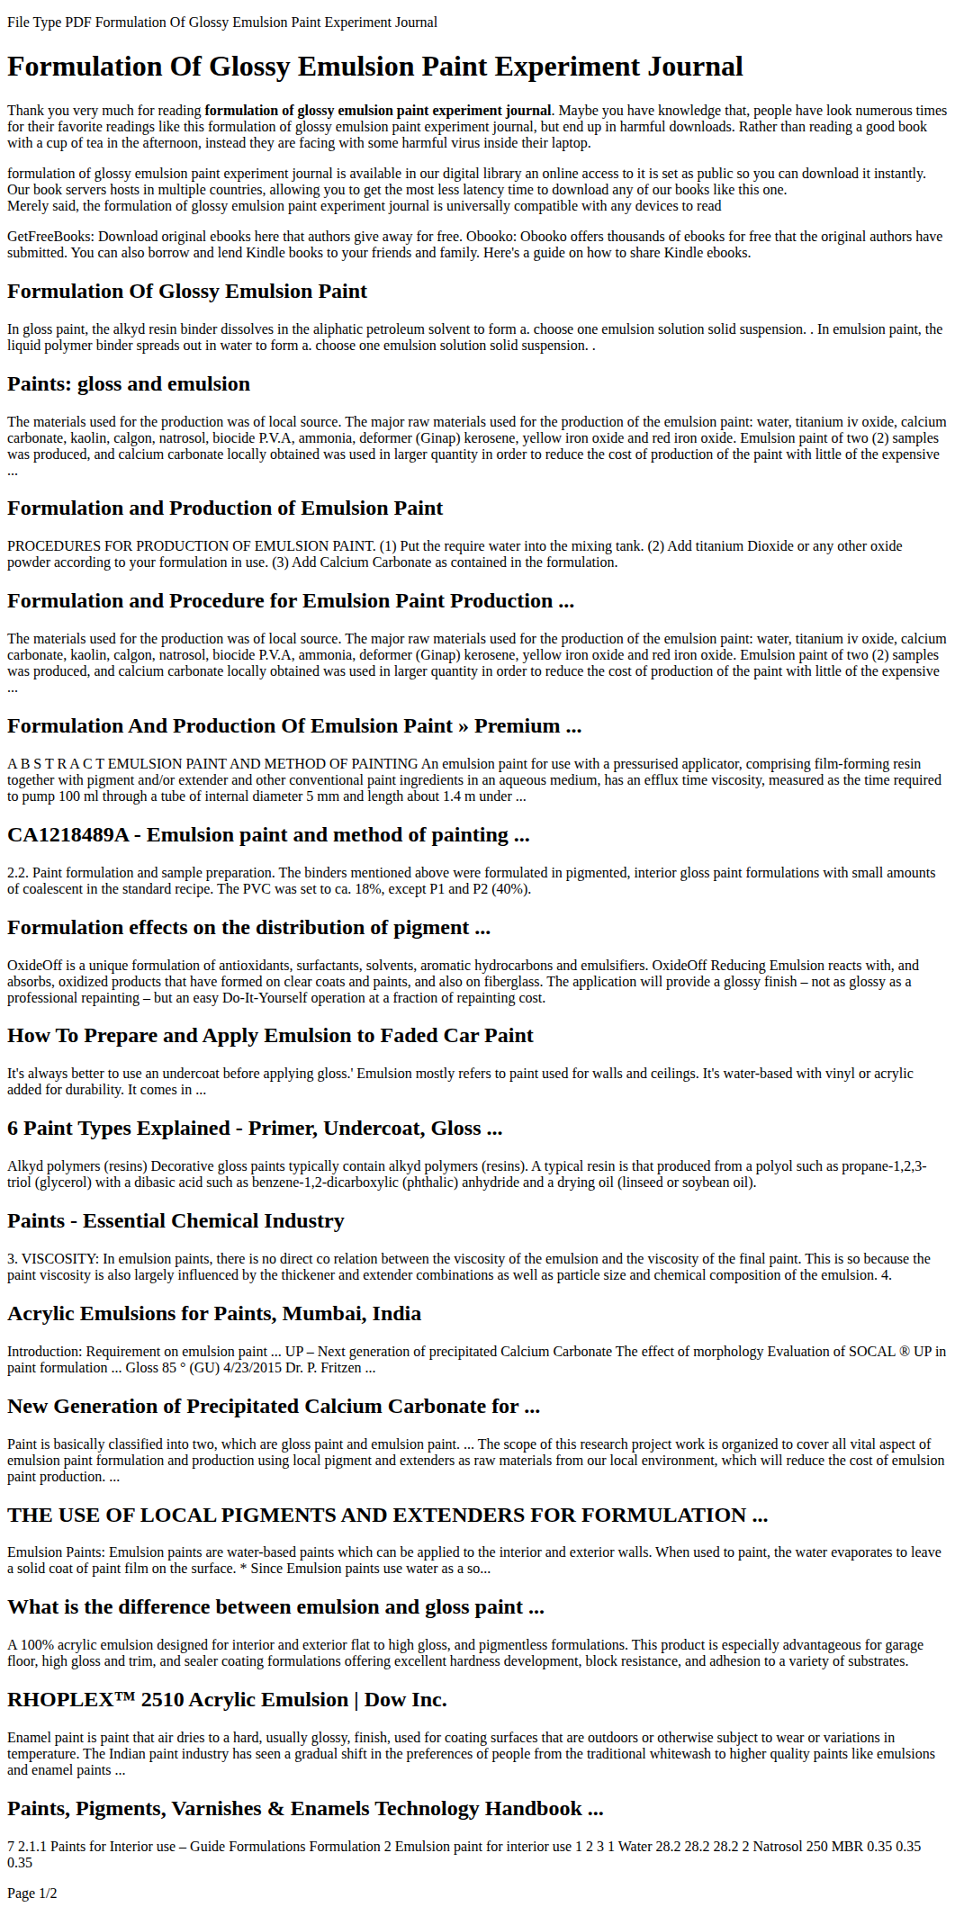File Type PDF Formulation Of Glossy Emulsion Paint Experiment Journal
Formulation Of Glossy Emulsion Paint Experiment Journal
Thank you very much for reading formulation of glossy emulsion paint experiment journal. Maybe you have knowledge that, people have look numerous times for their favorite readings like this formulation of glossy emulsion paint experiment journal, but end up in harmful downloads. Rather than reading a good book with a cup of tea in the afternoon, instead they are facing with some harmful virus inside their laptop.
formulation of glossy emulsion paint experiment journal is available in our digital library an online access to it is set as public so you can download it instantly.
Our book servers hosts in multiple countries, allowing you to get the most less latency time to download any of our books like this one.
Merely said, the formulation of glossy emulsion paint experiment journal is universally compatible with any devices to read
GetFreeBooks: Download original ebooks here that authors give away for free. Obooko: Obooko offers thousands of ebooks for free that the original authors have submitted. You can also borrow and lend Kindle books to your friends and family. Here's a guide on how to share Kindle ebooks.
Formulation Of Glossy Emulsion Paint
In gloss paint, the alkyd resin binder dissolves in the aliphatic petroleum solvent to form a. choose one emulsion solution solid suspension. . In emulsion paint, the liquid polymer binder spreads out in water to form a. choose one emulsion solution solid suspension. .
Paints: gloss and emulsion
The materials used for the production was of local source. The major raw materials used for the production of the emulsion paint: water, titanium iv oxide, calcium carbonate, kaolin, calgon, natrosol, biocide P.V.A, ammonia, deformer (Ginap) kerosene, yellow iron oxide and red iron oxide. Emulsion paint of two (2) samples was produced, and calcium carbonate locally obtained was used in larger quantity in order to reduce the cost of production of the paint with little of the expensive ...
Formulation and Production of Emulsion Paint
PROCEDURES FOR PRODUCTION OF EMULSION PAINT. (1) Put the require water into the mixing tank. (2) Add titanium Dioxide or any other oxide powder according to your formulation in use. (3) Add Calcium Carbonate as contained in the formulation.
Formulation and Procedure for Emulsion Paint Production ...
The materials used for the production was of local source. The major raw materials used for the production of the emulsion paint: water, titanium iv oxide, calcium carbonate, kaolin, calgon, natrosol, biocide P.V.A, ammonia, deformer (Ginap) kerosene, yellow iron oxide and red iron oxide. Emulsion paint of two (2) samples was produced, and calcium carbonate locally obtained was used in larger quantity in order to reduce the cost of production of the paint with little of the expensive ...
Formulation And Production Of Emulsion Paint » Premium ...
A B S T R A C T EMULSION PAINT AND METHOD OF PAINTING An emulsion paint for use with a pressurised applicator, comprising film-forming resin together with pigment and/or extender and other conventional paint ingredients in an aqueous medium, has an efflux time viscosity, measured as the time required to pump 100 ml through a tube of internal diameter 5 mm and length about 1.4 m under ...
CA1218489A - Emulsion paint and method of painting ...
2.2. Paint formulation and sample preparation. The binders mentioned above were formulated in pigmented, interior gloss paint formulations with small amounts of coalescent in the standard recipe. The PVC was set to ca. 18%, except P1 and P2 (40%).
Formulation effects on the distribution of pigment ...
OxideOff is a unique formulation of antioxidants, surfactants, solvents, aromatic hydrocarbons and emulsifiers. OxideOff Reducing Emulsion reacts with, and absorbs, oxidized products that have formed on clear coats and paints, and also on fiberglass. The application will provide a glossy finish – not as glossy as a professional repainting – but an easy Do-It-Yourself operation at a fraction of repainting cost.
How To Prepare and Apply Emulsion to Faded Car Paint
It's always better to use an undercoat before applying gloss.' Emulsion mostly refers to paint used for walls and ceilings. It's water-based with vinyl or acrylic added for durability. It comes in ...
6 Paint Types Explained - Primer, Undercoat, Gloss ...
Alkyd polymers (resins) Decorative gloss paints typically contain alkyd polymers (resins). A typical resin is that produced from a polyol such as propane-1,2,3-triol (glycerol) with a dibasic acid such as benzene-1,2-dicarboxylic (phthalic) anhydride and a drying oil (linseed or soybean oil).
Paints - Essential Chemical Industry
3. VISCOSITY: In emulsion paints, there is no direct co relation between the viscosity of the emulsion and the viscosity of the final paint. This is so because the paint viscosity is also largely influenced by the thickener and extender combinations as well as particle size and chemical composition of the emulsion. 4.
Acrylic Emulsions for Paints, Mumbai, India
Introduction: Requirement on emulsion paint ... UP – Next generation of precipitated Calcium Carbonate The effect of morphology Evaluation of SOCAL ® UP in paint formulation ... Gloss 85 ° (GU) 4/23/2015 Dr. P. Fritzen ...
New Generation of Precipitated Calcium Carbonate for ...
Paint is basically classified into two, which are gloss paint and emulsion paint. ... The scope of this research project work is organized to cover all vital aspect of emulsion paint formulation and production using local pigment and extenders as raw materials from our local environment, which will reduce the cost of emulsion paint production. ...
THE USE OF LOCAL PIGMENTS AND EXTENDERS FOR FORMULATION ...
Emulsion Paints: Emulsion paints are water-based paints which can be applied to the interior and exterior walls. When used to paint, the water evaporates to leave a solid coat of paint film on the surface. * Since Emulsion paints use water as a so...
What is the difference between emulsion and gloss paint ...
A 100% acrylic emulsion designed for interior and exterior flat to high gloss, and pigmentless formulations. This product is especially advantageous for garage floor, high gloss and trim, and sealer coating formulations offering excellent hardness development, block resistance, and adhesion to a variety of substrates.
RHOPLEX™ 2510 Acrylic Emulsion | Dow Inc.
Enamel paint is paint that air dries to a hard, usually glossy, finish, used for coating surfaces that are outdoors or otherwise subject to wear or variations in temperature. The Indian paint industry has seen a gradual shift in the preferences of people from the traditional whitewash to higher quality paints like emulsions and enamel paints ...
Paints, Pigments, Varnishes & Enamels Technology Handbook ...
7 2.1.1 Paints for Interior use – Guide Formulations Formulation 2 Emulsion paint for interior use 1 2 3 1 Water 28.2 28.2 28.2 2 Natrosol 250 MBR 0.35 0.35 0.35
Page 1/2